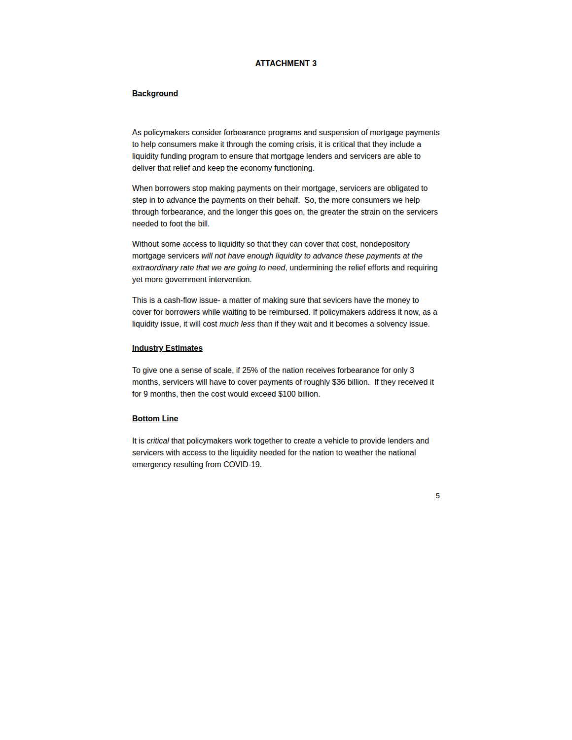ATTACHMENT 3
Background
As policymakers consider forbearance programs and suspension of mortgage payments to help consumers make it through the coming crisis, it is critical that they include a liquidity funding program to ensure that mortgage lenders and servicers are able to deliver that relief and keep the economy functioning.
When borrowers stop making payments on their mortgage, servicers are obligated to step in to advance the payments on their behalf. So, the more consumers we help through forbearance, and the longer this goes on, the greater the strain on the servicers needed to foot the bill.
Without some access to liquidity so that they can cover that cost, nondepository mortgage servicers will not have enough liquidity to advance these payments at the extraordinary rate that we are going to need, undermining the relief efforts and requiring yet more government intervention.
This is a cash-flow issue- a matter of making sure that sevicers have the money to cover for borrowers while waiting to be reimbursed. If policymakers address it now, as a liquidity issue, it will cost much less than if they wait and it becomes a solvency issue.
Industry Estimates
To give one a sense of scale, if 25% of the nation receives forbearance for only 3 months, servicers will have to cover payments of roughly $36 billion. If they received it for 9 months, then the cost would exceed $100 billion.
Bottom Line
It is critical that policymakers work together to create a vehicle to provide lenders and servicers with access to the liquidity needed for the nation to weather the national emergency resulting from COVID-19.
5